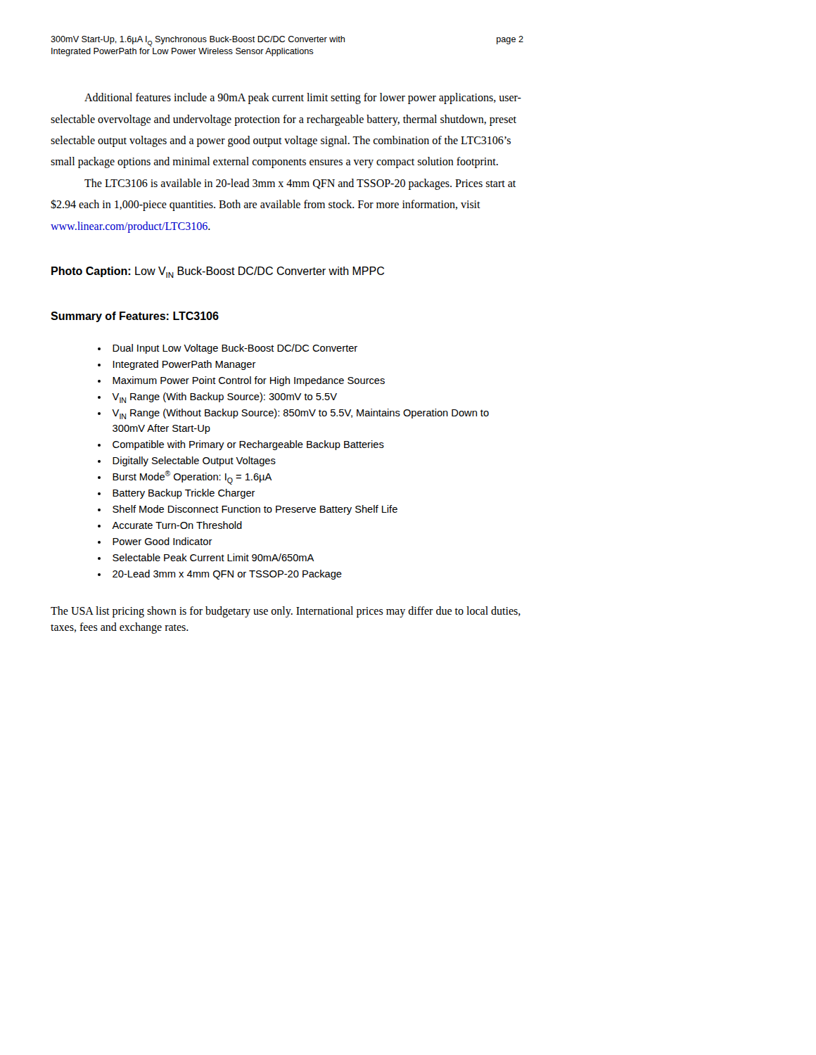300mV Start-Up, 1.6µA IQ Synchronous Buck-Boost DC/DC Converter with
Integrated PowerPath for Low Power Wireless Sensor Applications
page 2
Additional features include a 90mA peak current limit setting for lower power applications, user-selectable overvoltage and undervoltage protection for a rechargeable battery, thermal shutdown, preset selectable output voltages and a power good output voltage signal. The combination of the LTC3106’s small package options and minimal external components ensures a very compact solution footprint.
The LTC3106 is available in 20-lead 3mm x 4mm QFN and TSSOP-20 packages. Prices start at $2.94 each in 1,000-piece quantities. Both are available from stock. For more information, visit www.linear.com/product/LTC3106.
Photo Caption: Low VIN Buck-Boost DC/DC Converter with MPPC
Summary of Features: LTC3106
Dual Input Low Voltage Buck-Boost DC/DC Converter
Integrated PowerPath Manager
Maximum Power Point Control for High Impedance Sources
VIN Range (With Backup Source): 300mV to 5.5V
VIN Range (Without Backup Source): 850mV to 5.5V, Maintains Operation Down to 300mV After Start-Up
Compatible with Primary or Rechargeable Backup Batteries
Digitally Selectable Output Voltages
Burst Mode® Operation: IQ = 1.6µA
Battery Backup Trickle Charger
Shelf Mode Disconnect Function to Preserve Battery Shelf Life
Accurate Turn-On Threshold
Power Good Indicator
Selectable Peak Current Limit 90mA/650mA
20-Lead 3mm x 4mm QFN or TSSOP-20 Package
The USA list pricing shown is for budgetary use only. International prices may differ due to local duties, taxes, fees and exchange rates.